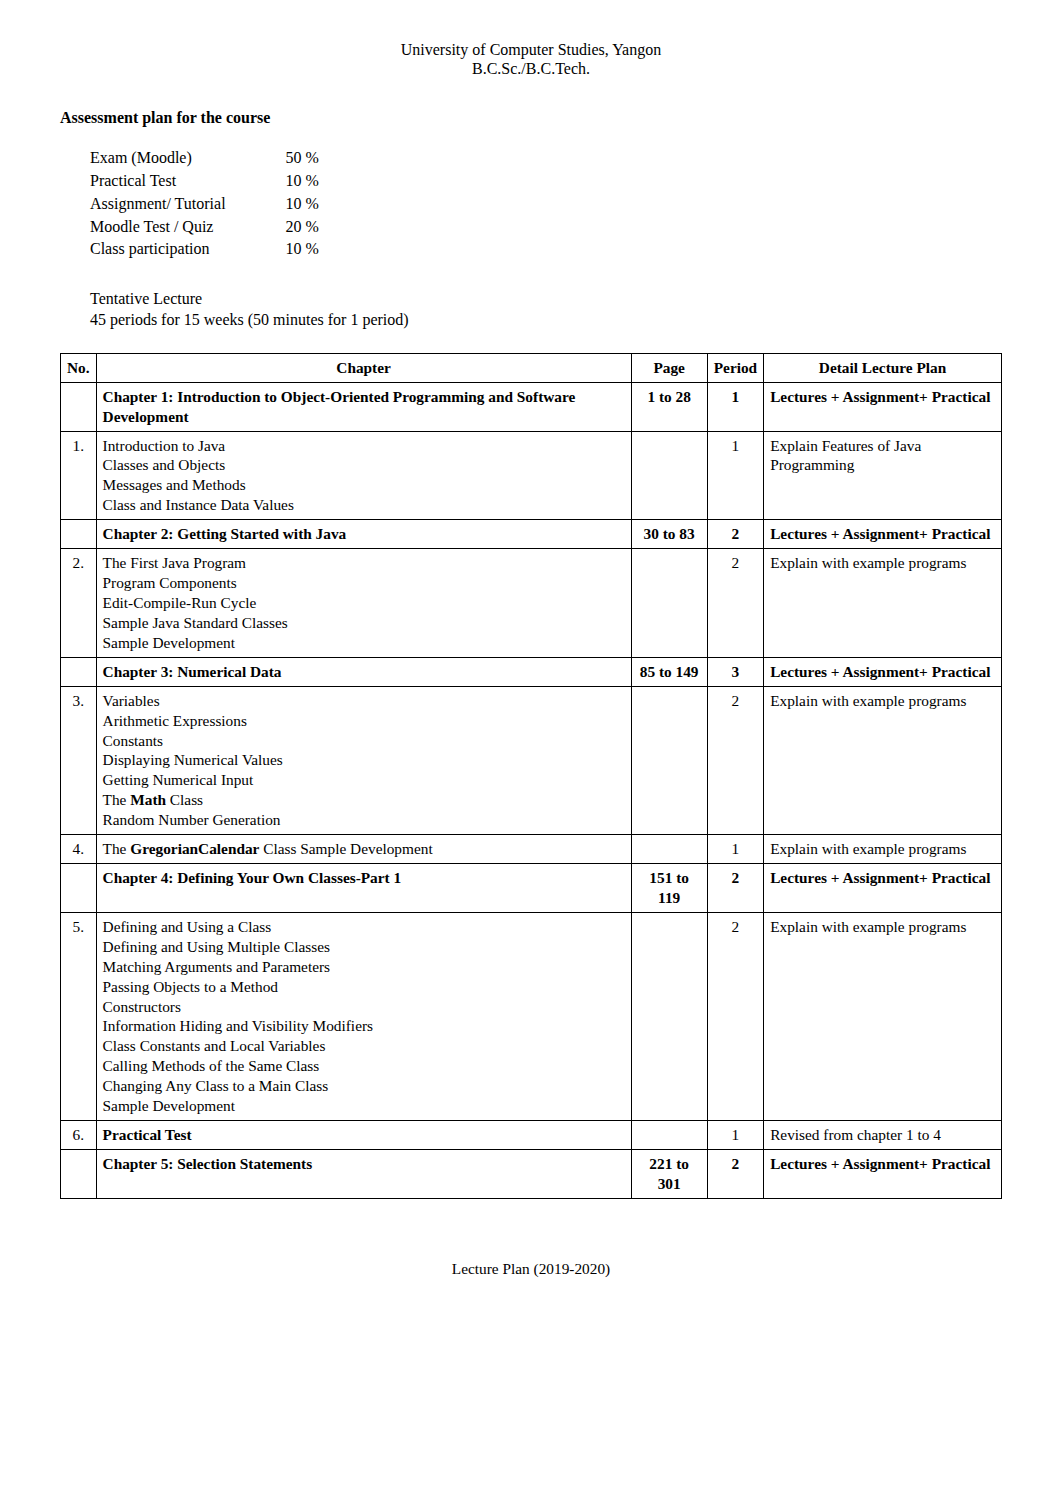University of Computer Studies, Yangon
B.C.Sc./B.C.Tech.
Assessment plan for the course
| Exam (Moodle) | 50 % |
| Practical Test | 10 % |
| Assignment/ Tutorial | 10 % |
| Moodle Test / Quiz | 20 % |
| Class participation | 10 % |
Tentative Lecture
45 periods for 15 weeks (50 minutes for 1 period)
| No. | Chapter | Page | Period | Detail Lecture Plan |
| --- | --- | --- | --- | --- |
| | Chapter 1: Introduction to Object-Oriented Programming and Software Development | 1 to 28 | 1 | Lectures + Assignment+ Practical |
| 1. | Introduction to Java Classes and Objects Messages and Methods Class and Instance Data Values | | 1 | Explain Features of Java Programming |
| | Chapter 2: Getting Started with Java | 30 to 83 | 2 | Lectures + Assignment+ Practical |
| 2. | The First Java Program Program Components Edit-Compile-Run Cycle Sample Java Standard Classes Sample Development | | 2 | Explain with example programs |
| | Chapter 3: Numerical Data | 85 to 149 | 3 | Lectures + Assignment+ Practical |
| 3. | Variables Arithmetic Expressions Constants Displaying Numerical Values Getting Numerical Input The Math Class Random Number Generation | | 2 | Explain with example programs |
| 4. | The GregorianCalendar Class Sample Development | | 1 | Explain with example programs |
| | Chapter 4: Defining Your Own Classes-Part 1 | 151 to 119 | 2 | Lectures + Assignment+ Practical |
| 5. | Defining and Using a Class Defining and Using Multiple Classes Matching Arguments and Parameters Passing Objects to a Method Constructors Information Hiding and Visibility Modifiers Class Constants and Local Variables Calling Methods of the Same Class Changing Any Class to a Main Class Sample Development | | 2 | Explain with example programs |
| 6. | Practical Test | | 1 | Revised from chapter 1 to 4 |
| | Chapter 5: Selection Statements | 221 to 301 | 2 | Lectures + Assignment+ Practical |
Lecture Plan (2019-2020)